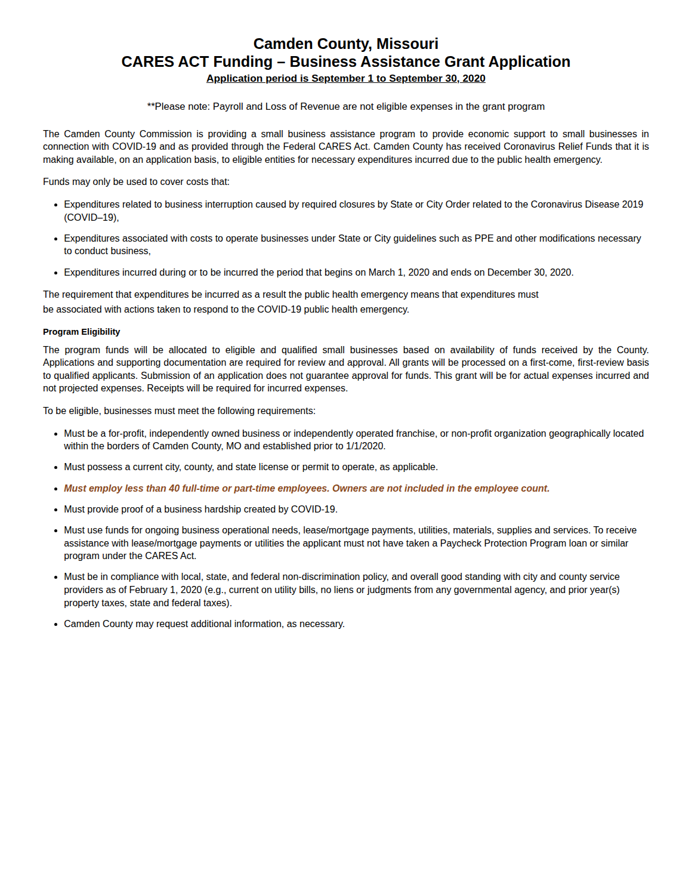Camden County, Missouri
CARES ACT Funding – Business Assistance Grant Application
Application period is September 1 to September 30, 2020
**Please note: Payroll and Loss of Revenue are not eligible expenses in the grant program
The Camden County Commission is providing a small business assistance program to provide economic support to small businesses in connection with COVID-19 and as provided through the Federal CARES Act. Camden County has received Coronavirus Relief Funds that it is making available, on an application basis, to eligible entities for necessary expenditures incurred due to the public health emergency.
Funds may only be used to cover costs that:
Expenditures related to business interruption caused by required closures by State or City Order related to the Coronavirus Disease 2019 (COVID–19),
Expenditures associated with costs to operate businesses under State or City guidelines such as PPE and other modifications necessary to conduct business,
Expenditures incurred during or to be incurred the period that begins on March 1, 2020 and ends on December 30, 2020.
The requirement that expenditures be incurred as a result the public health emergency means that expenditures must
be associated with actions taken to respond to the COVID-19 public health emergency.
Program Eligibility
The program funds will be allocated to eligible and qualified small businesses based on availability of funds received by the County. Applications and supporting documentation are required for review and approval. All grants will be processed on a first-come, first-review basis to qualified applicants. Submission of an application does not guarantee approval for funds. This grant will be for actual expenses incurred and not projected expenses. Receipts will be required for incurred expenses.
To be eligible, businesses must meet the following requirements:
Must be a for-profit, independently owned business or independently operated franchise, or non-profit organization geographically located within the borders of Camden County, MO and established prior to 1/1/2020.
Must possess a current city, county, and state license or permit to operate, as applicable.
Must employ less than 40 full-time or part-time employees. Owners are not included in the employee count.
Must provide proof of a business hardship created by COVID-19.
Must use funds for ongoing business operational needs, lease/mortgage payments, utilities, materials, supplies and services. To receive assistance with lease/mortgage payments or utilities the applicant must not have taken a Paycheck Protection Program loan or similar program under the CARES Act.
Must be in compliance with local, state, and federal non-discrimination policy, and overall good standing with city and county service providers as of February 1, 2020 (e.g., current on utility bills, no liens or judgments from any governmental agency, and prior year(s) property taxes, state and federal taxes).
Camden County may request additional information, as necessary.